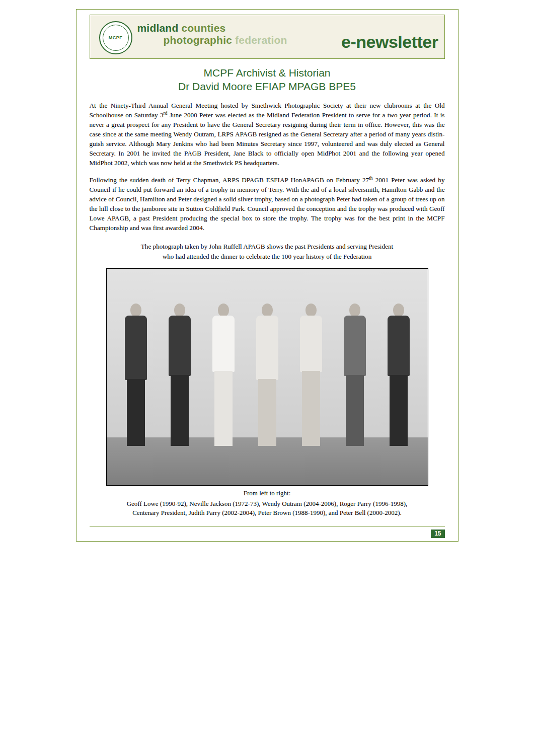midland counties
photographic federation
e-newsletter
MCPF Archivist & Historian
Dr David Moore EFIAP MPAGB BPE5
At the Ninety-Third Annual General Meeting hosted by Smethwick Photographic Society at their new clubrooms at the Old Schoolhouse on Saturday 3rd June 2000 Peter was elected as the Midland Federation President to serve for a two year period. It is never a great prospect for any President to have the General Secretary resigning during their term in office. However, this was the case since at the same meeting Wendy Outram, LRPS APAGB resigned as the General Secretary after a period of many years distinguish service. Although Mary Jenkins who had been Minutes Secretary since 1997, volunteered and was duly elected as General Secretary. In 2001 he invited the PAGB President, Jane Black to officially open MidPhot 2001 and the following year opened MidPhot 2002, which was now held at the Smethwick PS headquarters.
Following the sudden death of Terry Chapman, ARPS DPAGB ESFIAP HonAPAGB on February 27th 2001 Peter was asked by Council if he could put forward an idea of a trophy in memory of Terry. With the aid of a local silversmith, Hamilton Gabb and the advice of Council, Hamilton and Peter designed a solid silver trophy, based on a photograph Peter had taken of a group of trees up on the hill close to the jamboree site in Sutton Coldfield Park. Council approved the conception and the trophy was produced with Geoff Lowe APAGB, a past President producing the special box to store the trophy. The trophy was for the best print in the MCPF Championship and was first awarded 2004.
The photograph taken by John Ruffell APAGB shows the past Presidents and serving President
who had attended the dinner to celebrate the 100 year history of the Federation
From left to right: Geoff Lowe (1990-92), Neville Jackson (1972-73), Wendy Outram (2004-2006), Roger Parry (1996-1998),
Centenary President, Judith Parry (2002-2004), Peter Brown (1988-1990), and Peter Bell (2000-2002).
15